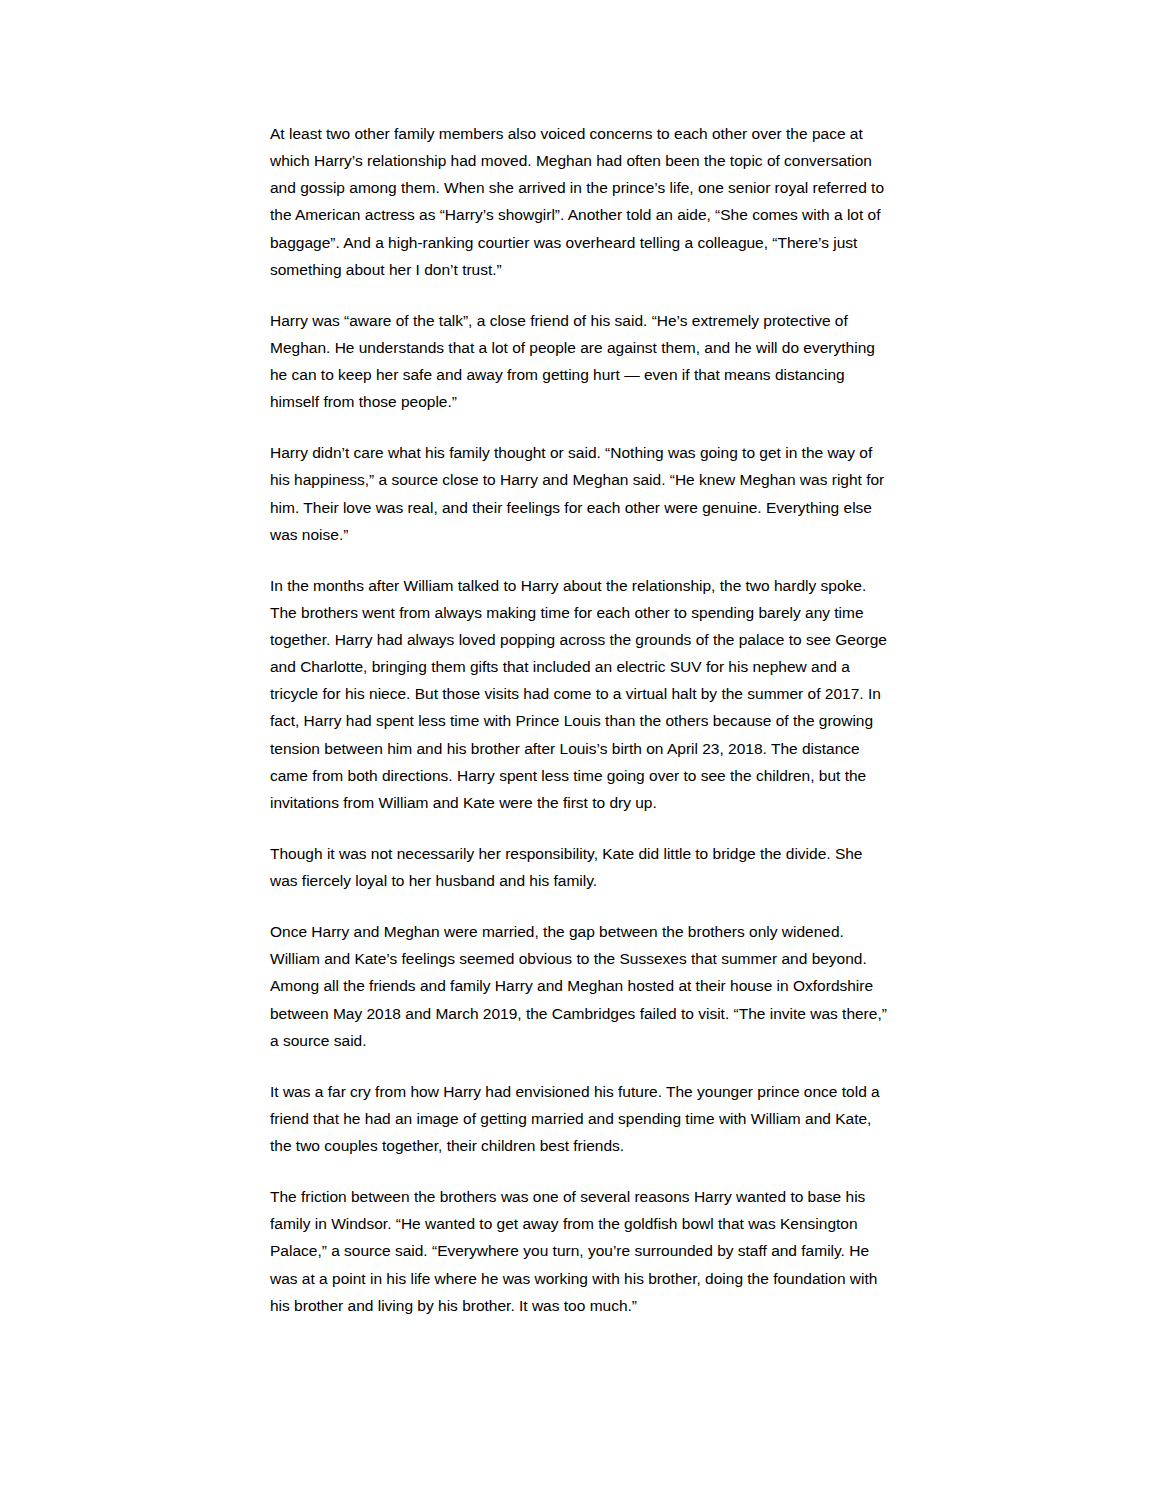At least two other family members also voiced concerns to each other over the pace at which Harry’s relationship had moved. Meghan had often been the topic of conversation and gossip among them. When she arrived in the prince’s life, one senior royal referred to the American actress as “Harry’s showgirl”. Another told an aide, “She comes with a lot of baggage”. And a high-ranking courtier was overheard telling a colleague, “There’s just something about her I don’t trust.”
Harry was “aware of the talk”, a close friend of his said. “He’s extremely protective of Meghan. He understands that a lot of people are against them, and he will do everything he can to keep her safe and away from getting hurt — even if that means distancing himself from those people.”
Harry didn’t care what his family thought or said. “Nothing was going to get in the way of his happiness,” a source close to Harry and Meghan said. “He knew Meghan was right for him. Their love was real, and their feelings for each other were genuine. Everything else was noise.”
In the months after William talked to Harry about the relationship, the two hardly spoke. The brothers went from always making time for each other to spending barely any time together. Harry had always loved popping across the grounds of the palace to see George and Charlotte, bringing them gifts that included an electric SUV for his nephew and a tricycle for his niece. But those visits had come to a virtual halt by the summer of 2017. In fact, Harry had spent less time with Prince Louis than the others because of the growing tension between him and his brother after Louis’s birth on April 23, 2018. The distance came from both directions. Harry spent less time going over to see the children, but the invitations from William and Kate were the first to dry up.
Though it was not necessarily her responsibility, Kate did little to bridge the divide. She was fiercely loyal to her husband and his family.
Once Harry and Meghan were married, the gap between the brothers only widened. William and Kate’s feelings seemed obvious to the Sussexes that summer and beyond. Among all the friends and family Harry and Meghan hosted at their house in Oxfordshire between May 2018 and March 2019, the Cambridges failed to visit. “The invite was there,” a source said.
It was a far cry from how Harry had envisioned his future. The younger prince once told a friend that he had an image of getting married and spending time with William and Kate, the two couples together, their children best friends.
The friction between the brothers was one of several reasons Harry wanted to base his family in Windsor. “He wanted to get away from the goldfish bowl that was Kensington Palace,” a source said. “Everywhere you turn, you’re surrounded by staff and family. He was at a point in his life where he was working with his brother, doing the foundation with his brother and living by his brother. It was too much.”